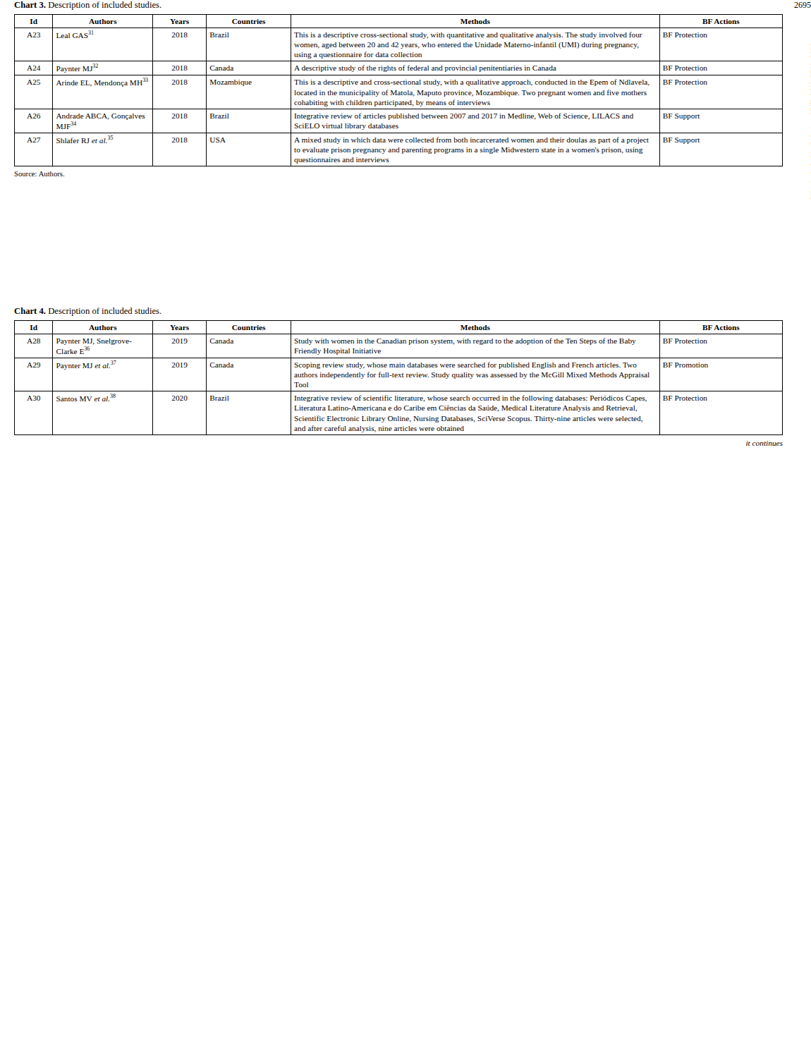2695
Ciência & Saúde Coletiva, 27(7):2689-2702, 2022
Chart 3. Description of included studies.
| Id | Authors | Years | Countries | Methods | BF Actions |
| --- | --- | --- | --- | --- | --- |
| A23 | Leal GAS 31 | 2018 | Brazil | This is a descriptive cross-sectional study, with quantitative and qualitative analysis. The study involved four women, aged between 20 and 42 years, who entered the Unidade Materno-infantil (UMI) during pregnancy, using a questionnaire for data collection | BF Protection |
| A24 | Paynter MJ 32 | 2018 | Canada | A descriptive study of the rights of federal and provincial penitentiaries in Canada | BF Protection |
| A25 | Arinde EL, Mendonça MH 33 | 2018 | Mozambique | This is a descriptive and cross-sectional study, with a qualitative approach, conducted in the Epem of Ndlavela, located in the municipality of Matola, Maputo province, Mozambique. Two pregnant women and five mothers cohabiting with children participated, by means of interviews | BF Protection |
| A26 | Andrade ABCA, Gonçalves MJF 34 | 2018 | Brazil | Integrative review of articles published between 2007 and 2017 in Medline, Web of Science, LILACS and SciELO virtual library databases | BF Support |
| A27 | Shlafer RJ et al. 35 | 2018 | USA | A mixed study in which data were collected from both incarcerated women and their doulas as part of a project to evaluate prison pregnancy and parenting programs in a single Midwestern state in a women's prison, using questionnaires and interviews | BF Support |
Source: Authors.
Chart 4. Description of included studies.
| Id | Authors | Years | Countries | Methods | BF Actions |
| --- | --- | --- | --- | --- | --- |
| A28 | Paynter MJ, Snelgrove-Clarke E 36 | 2019 | Canada | Study with women in the Canadian prison system, with regard to the adoption of the Ten Steps of the Baby Friendly Hospital Initiative | BF Protection |
| A29 | Paynter MJ et al. 37 | 2019 | Canada | Scoping review study, whose main databases were searched for published English and French articles. Two authors independently for full-text review. Study quality was assessed by the McGill Mixed Methods Appraisal Tool | BF Promotion |
| A30 | Santos MV et al. 38 | 2020 | Brazil | Integrative review of scientific literature, whose search occurred in the following databases: Periódicos Capes, Literatura Latino-Americana e do Caribe em Ciências da Saúde, Medical Literature Analysis and Retrieval, Scientific Electronic Library Online, Nursing Databases, SciVerse Scopus. Thirty-nine articles were selected, and after careful analysis, nine articles were obtained | BF Protection |
it continues